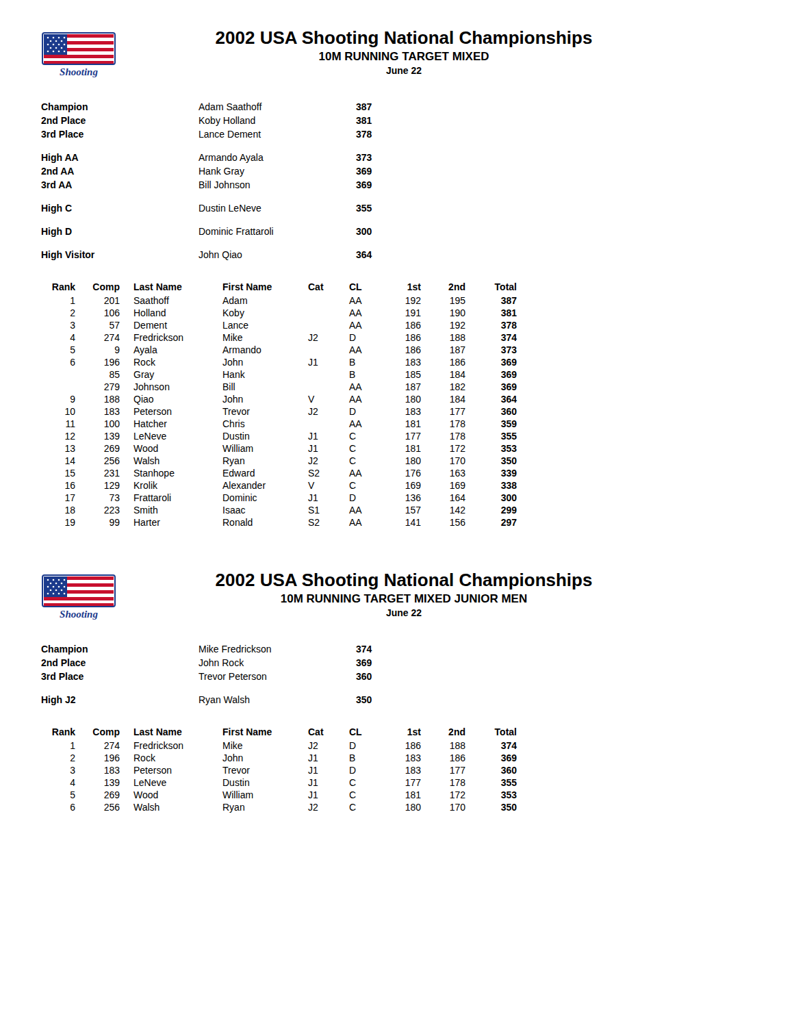Shooting
2002 USA Shooting National Championships
10M RUNNING TARGET MIXED
June 22
| Champion | Adam Saathoff | 387 |
| 2nd Place | Koby Holland | 381 |
| 3rd Place | Lance Dement | 378 |
| High AA | Armando Ayala | 373 |
| 2nd AA | Hank Gray | 369 |
| 3rd AA | Bill Johnson | 369 |
| High C | Dustin LeNeve | 355 |
| High D | Dominic Frattaroli | 300 |
| High Visitor | John Qiao | 364 |
| Rank | Comp | Last Name | First Name | Cat | CL | 1st | 2nd | Total |
| --- | --- | --- | --- | --- | --- | --- | --- | --- |
| 1 | 201 | Saathoff | Adam | | AA | 192 | 195 | 387 |
| 2 | 106 | Holland | Koby | | AA | 191 | 190 | 381 |
| 3 | 57 | Dement | Lance | | AA | 186 | 192 | 378 |
| 4 | 274 | Fredrickson | Mike | J2 | D | 186 | 188 | 374 |
| 5 | 9 | Ayala | Armando | | AA | 186 | 187 | 373 |
| 6 | 196 | Rock | John | J1 | B | 183 | 186 | 369 |
| | 85 | Gray | Hank | | B | 185 | 184 | 369 |
| | 279 | Johnson | Bill | | AA | 187 | 182 | 369 |
| 9 | 188 | Qiao | John | V | AA | 180 | 184 | 364 |
| 10 | 183 | Peterson | Trevor | J2 | D | 183 | 177 | 360 |
| 11 | 100 | Hatcher | Chris | | AA | 181 | 178 | 359 |
| 12 | 139 | LeNeve | Dustin | J1 | C | 177 | 178 | 355 |
| 13 | 269 | Wood | William | J1 | C | 181 | 172 | 353 |
| 14 | 256 | Walsh | Ryan | J2 | C | 180 | 170 | 350 |
| 15 | 231 | Stanhope | Edward | S2 | AA | 176 | 163 | 339 |
| 16 | 129 | Krolik | Alexander | V | C | 169 | 169 | 338 |
| 17 | 73 | Frattaroli | Dominic | J1 | D | 136 | 164 | 300 |
| 18 | 223 | Smith | Isaac | S1 | AA | 157 | 142 | 299 |
| 19 | 99 | Harter | Ronald | S2 | AA | 141 | 156 | 297 |
Shooting
2002 USA Shooting National Championships
10M RUNNING TARGET MIXED JUNIOR MEN
June 22
| Champion | Mike Fredrickson | 374 |
| 2nd Place | John Rock | 369 |
| 3rd Place | Trevor Peterson | 360 |
| High J2 | Ryan Walsh | 350 |
| Rank | Comp | Last Name | First Name | Cat | CL | 1st | 2nd | Total |
| --- | --- | --- | --- | --- | --- | --- | --- | --- |
| 1 | 274 | Fredrickson | Mike | J2 | D | 186 | 188 | 374 |
| 2 | 196 | Rock | John | J1 | B | 183 | 186 | 369 |
| 3 | 183 | Peterson | Trevor | J1 | D | 183 | 177 | 360 |
| 4 | 139 | LeNeve | Dustin | J1 | C | 177 | 178 | 355 |
| 5 | 269 | Wood | William | J1 | C | 181 | 172 | 353 |
| 6 | 256 | Walsh | Ryan | J2 | C | 180 | 170 | 350 |